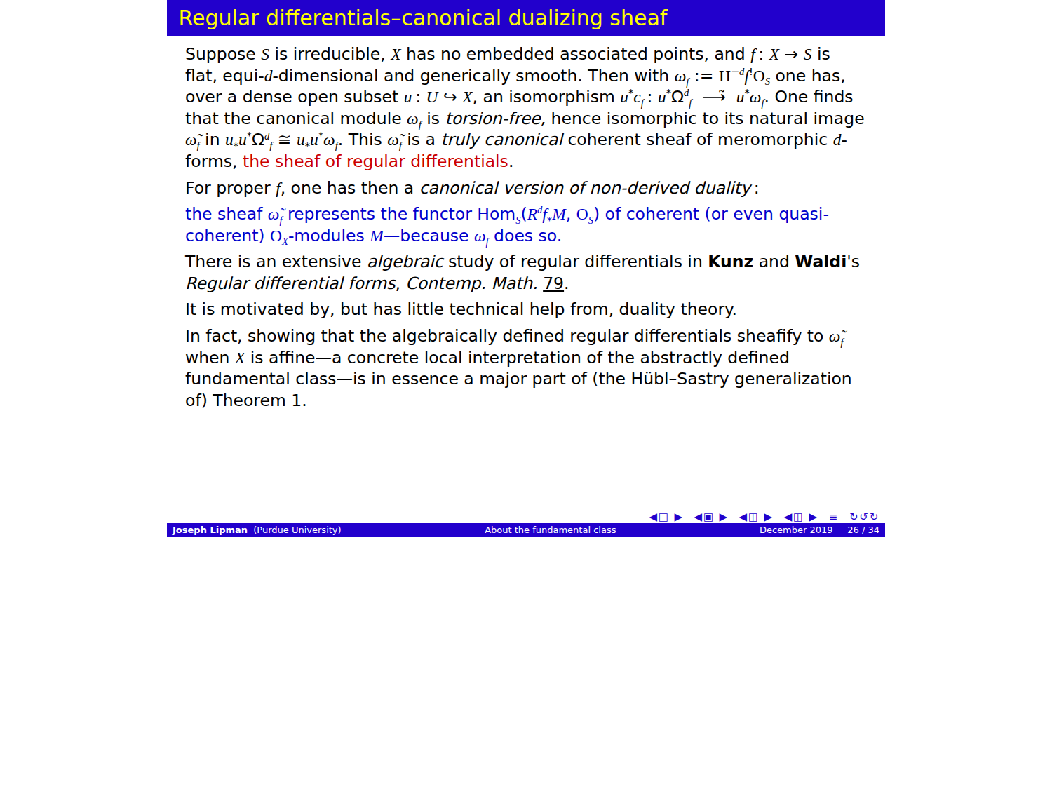Regular differentials–canonical dualizing sheaf
Suppose S is irreducible, X has no embedded associated points, and f : X → S is flat, equi-d-dimensional and generically smooth. Then with ωf := H−df!OS one has, over a dense open subset u : U ↪ X, an isomorphism u*cf : u*Ωdf ⟶̃ u*ωf. One finds that the canonical module ωf is torsion-free, hence isomorphic to its natural image ω̃f in u*u*Ωdf ≅ u*u*ωf. This ω̃f is a truly canonical coherent sheaf of meromorphic d-forms, the sheaf of regular differentials.
For proper f, one has then a canonical version of non-derived duality :
the sheaf ω̃f represents the functor HomS(Rdf*M, OS) of coherent (or even quasi-coherent) OX-modules M—because ωf does so.
There is an extensive algebraic study of regular differentials in Kunz and Waldi's Regular differential forms, Contemp. Math. 79.
It is motivated by, but has little technical help from, duality theory.
In fact, showing that the algebraically defined regular differentials sheafify to ω̃f when X is affine—a concrete local interpretation of the abstractly defined fundamental class—is in essence a major part of (the Hübl–Sastry generalization of) Theorem 1.
◀□ ▶ ◀▣ ▶ ◀◫ ▶ ◀◫ ▶ ≡ ↻↺↻
Joseph Lipman (Purdue University)
About the fundamental class
December 2019 26 / 34